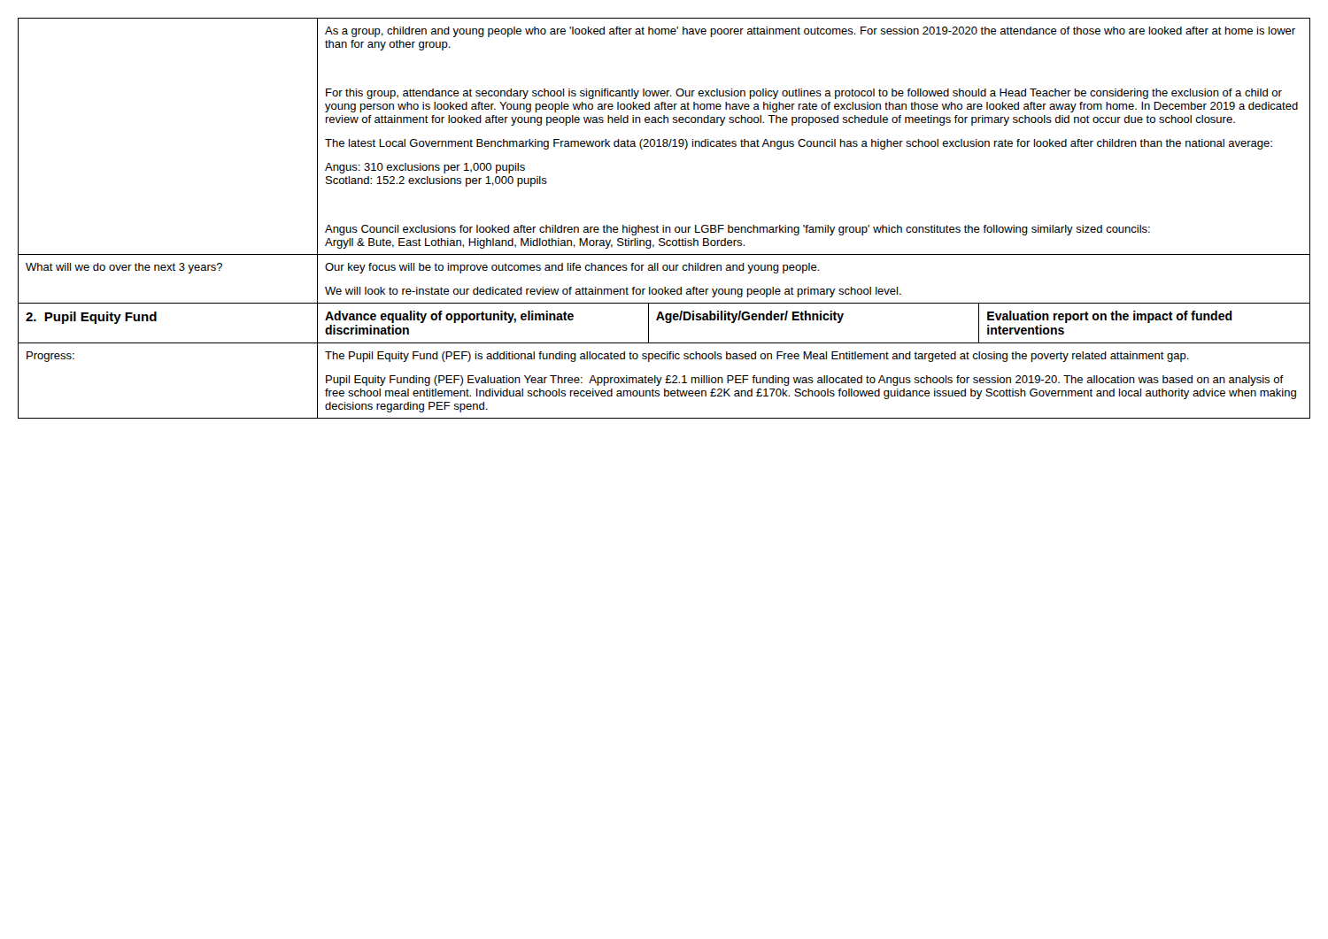| | As a group, children and young people who are 'looked after at home' have poorer attainment outcomes. For session 2019-2020 the attendance of those who are looked after at home is lower than for any other group. For this group, attendance at secondary school is significantly lower. Our exclusion policy outlines a protocol to be followed should a Head Teacher be considering the exclusion of a child or young person who is looked after. Young people who are looked after at home have a higher rate of exclusion than those who are looked after away from home. In December 2019 a dedicated review of attainment for looked after young people was held in each secondary school. The proposed schedule of meetings for primary schools did not occur due to school closure. The latest Local Government Benchmarking Framework data (2018/19) indicates that Angus Council has a higher school exclusion rate for looked after children than the national average: Angus: 310 exclusions per 1,000 pupils Scotland: 152.2 exclusions per 1,000 pupils Angus Council exclusions for looked after children are the highest in our LGBF benchmarking 'family group' which constitutes the following similarly sized councils: Argyll & Bute, East Lothian, Highland, Midlothian, Moray, Stirling, Scottish Borders. |
| What will we do over the next 3 years? | Our key focus will be to improve outcomes and life chances for all our children and young people. We will look to re-instate our dedicated review of attainment for looked after young people at primary school level. |
| 2. Pupil Equity Fund | Advance equality of opportunity, eliminate discrimination | Age/Disability/Gender/ Ethnicity | Evaluation report on the impact of funded interventions |
| Progress: | The Pupil Equity Fund (PEF) is additional funding allocated to specific schools based on Free Meal Entitlement and targeted at closing the poverty related attainment gap. Pupil Equity Funding (PEF) Evaluation Year Three: Approximately £2.1 million PEF funding was allocated to Angus schools for session 2019-20. The allocation was based on an analysis of free school meal entitlement. Individual schools received amounts between £2K and £170k. Schools followed guidance issued by Scottish Government and local authority advice when making decisions regarding PEF spend. |